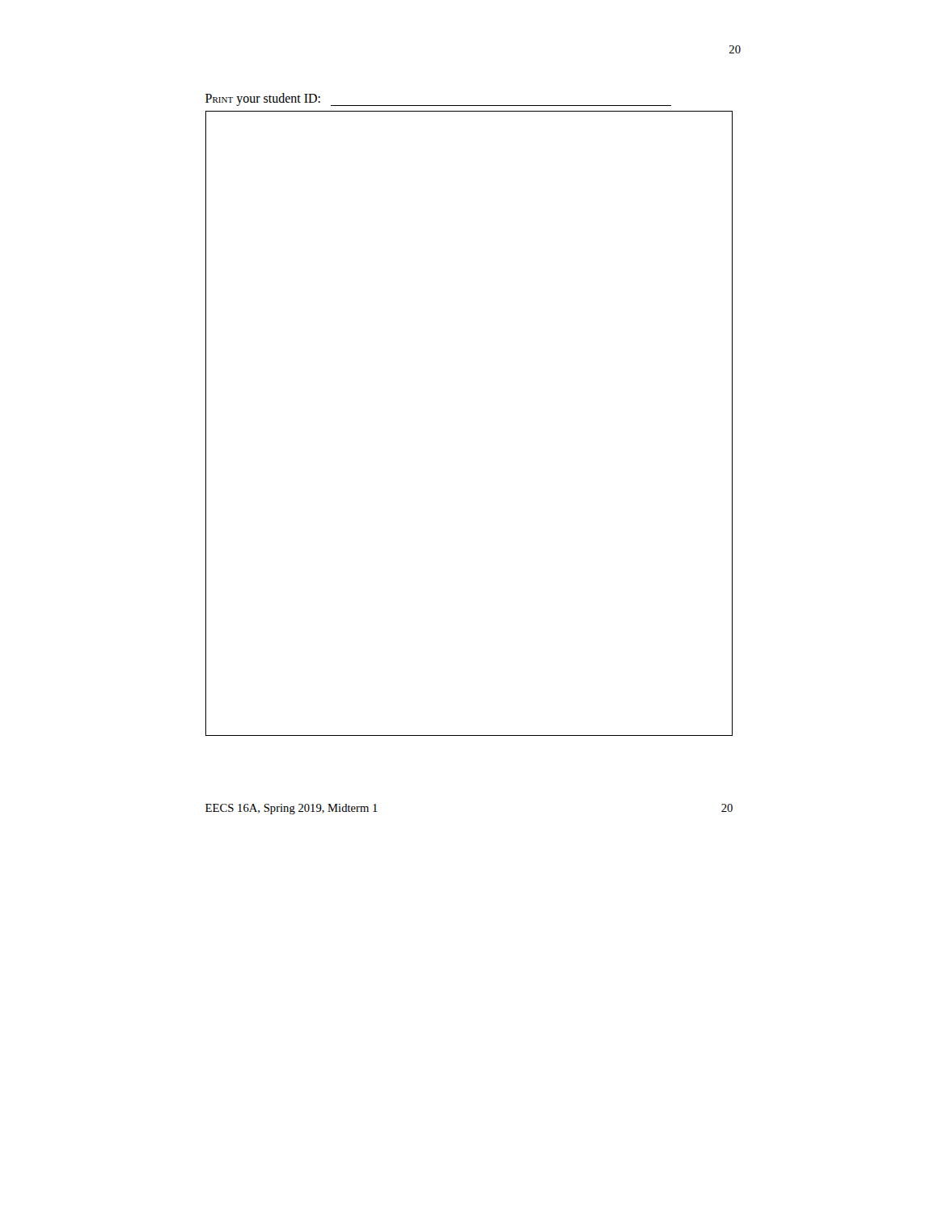20
Print your student ID:
EECS 16A, Spring 2019, Midterm 1 20